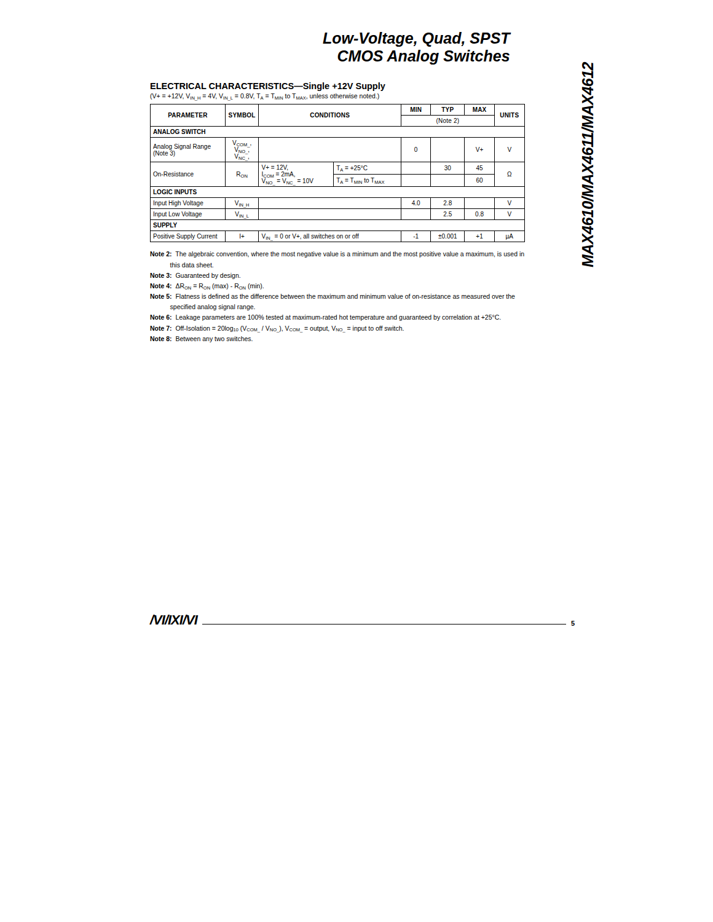MAX4610/MAX4611/MAX4612
Low-Voltage, Quad, SPST
CMOS Analog Switches
ELECTRICAL CHARACTERISTICS—Single +12V Supply
(V+ = +12V, VIN_H = 4V, VIN_L = 0.8V, TA = TMIN to TMAX, unless otherwise noted.)
| PARAMETER | SYMBOL | CONDITIONS | MIN | TYP | MAX | UNITS |
| --- | --- | --- | --- | --- | --- | --- |
| (Note 2) |
| ANALOG SWITCH |
| Analog Signal Range (Note 3) | V COM_ , V NO_ , V NC_ , | | | 0 | | V+ | V |
| On-Resistance | R ON | V+ = 12V, I COM = 2mA, V NO_ = V NC_ = 10V | T A = +25°C | | 30 | 45 | Ω |
| T A = T MIN to T MAX | | | 60 |
| LOGIC INPUTS |
| Input High Voltage | V IN_H | | | 4.0 | 2.8 | | V |
| Input Low Voltage | V IN_L | | | | 2.5 | 0.8 | V |
| SUPPLY |
| Positive Supply Current | I+ | V IN_ = 0 or V+, all switches on or off | -1 | ±0.001 | +1 | µA |
Note 2: The algebraic convention, where the most negative value is a minimum and the most positive value a maximum, is used in
this data sheet.
Note 3: Guaranteed by design.
Note 4: ΔRON = RON (max) - RON (min).
Note 5: Flatness is defined as the difference between the maximum and minimum value of on-resistance as measured over the
specified analog signal range.
Note 6: Leakage parameters are 100% tested at maximum-rated hot temperature and guaranteed by correlation at +25°C.
Note 7: Off-Isolation = 20log10 (VCOM_ / VNO_), VCOM_ = output, VNO_ = input to off switch.
Note 8: Between any two switches.
/VI/IXI/VI
5